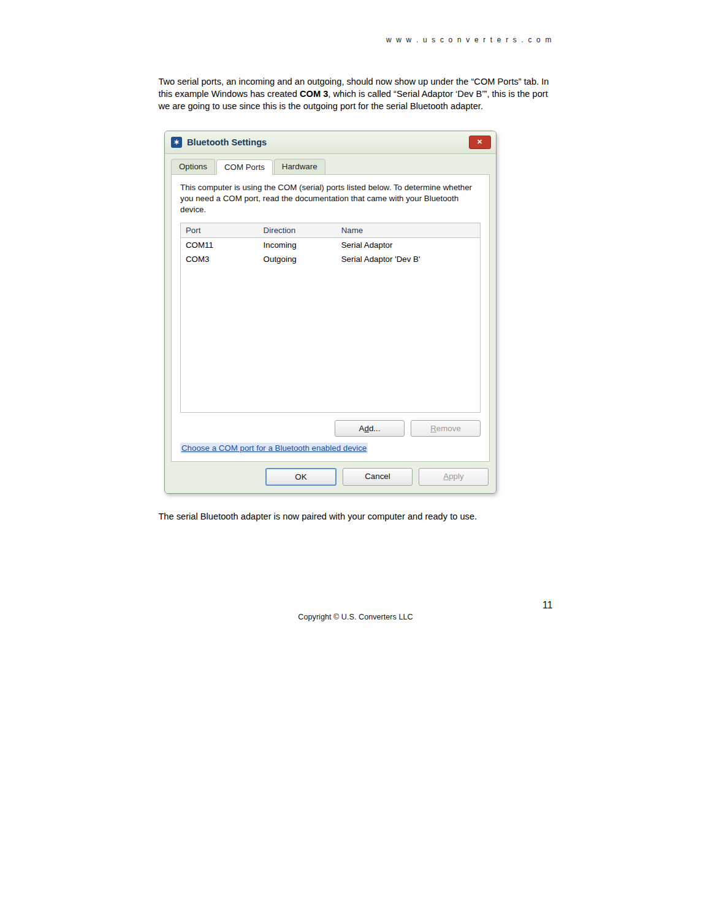w w w . u s c o n v e r t e r s . c o m
Two serial ports, an incoming and an outgoing, should now show up under the “COM Ports” tab. In this example Windows has created COM 3, which is called “Serial Adaptor ‘Dev B’”, this is the port we are going to use since this is the outgoing port for the serial Bluetooth adapter.
✶
Bluetooth Settings
✕
Options
COM Ports
Hardware
This computer is using the COM (serial) ports listed below. To determine whether you need a COM port, read the documentation that came with your Bluetooth device.
| Port | Direction | Name |
| --- | --- | --- |
| COM11 | Incoming | Serial Adaptor |
| COM3 | Outgoing | Serial Adaptor 'Dev B' |
Add...
Remove
Choose a COM port for a Bluetooth enabled device
OK
Cancel
Apply
The serial Bluetooth adapter is now paired with your computer and ready to use.
Copyright © U.S. Converters LLC
11